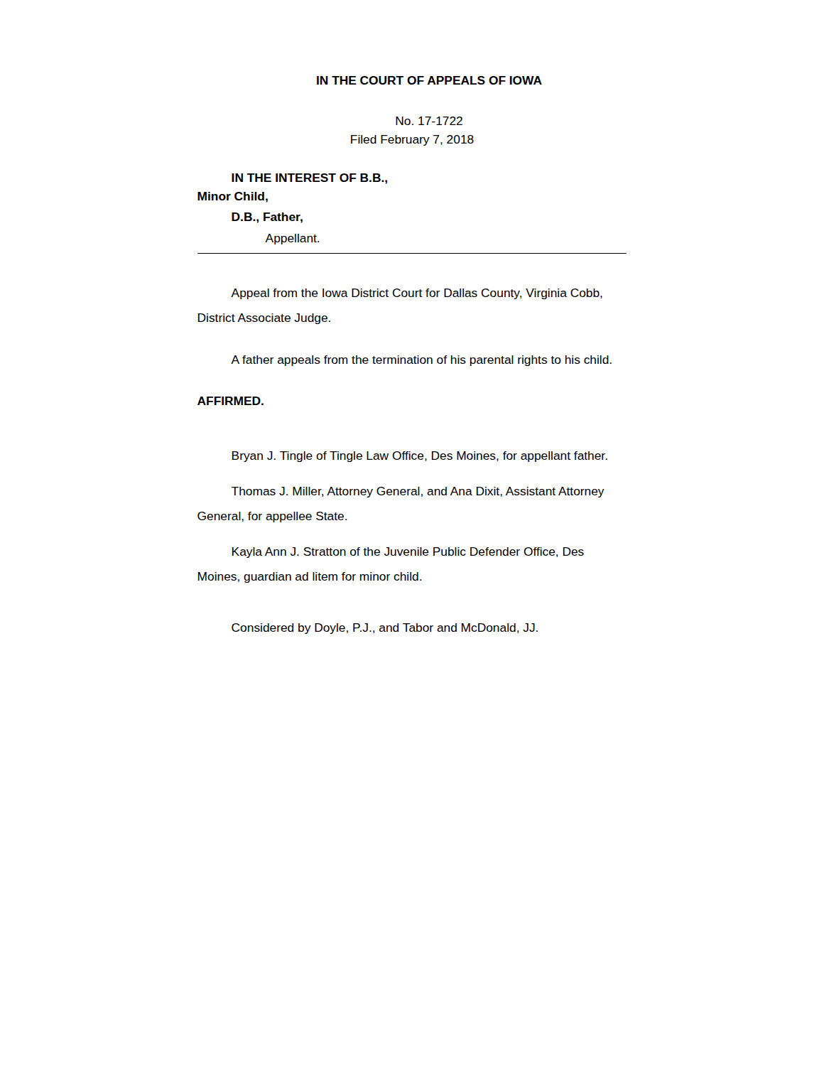IN THE COURT OF APPEALS OF IOWA
No. 17-1722
Filed February 7, 2018
IN THE INTEREST OF B.B.,
Minor Child,
D.B., Father,
Appellant.
Appeal from the Iowa District Court for Dallas County, Virginia Cobb, District Associate Judge.
A father appeals from the termination of his parental rights to his child.
AFFIRMED.
Bryan J. Tingle of Tingle Law Office, Des Moines, for appellant father.
Thomas J. Miller, Attorney General, and Ana Dixit, Assistant Attorney General, for appellee State.
Kayla Ann J. Stratton of the Juvenile Public Defender Office, Des Moines, guardian ad litem for minor child.
Considered by Doyle, P.J., and Tabor and McDonald, JJ.